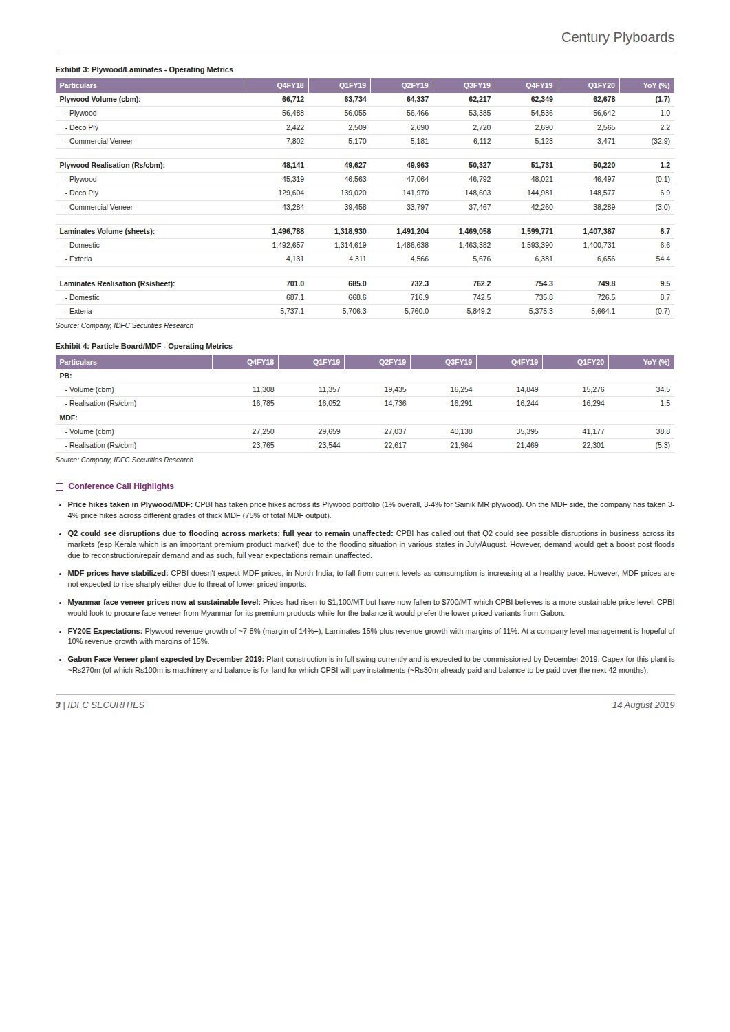Century Plyboards
Exhibit 3: Plywood/Laminates - Operating Metrics
| Particulars | Q4FY18 | Q1FY19 | Q2FY19 | Q3FY19 | Q4FY19 | Q1FY20 | YoY (%) |
| --- | --- | --- | --- | --- | --- | --- | --- |
| Plywood Volume (cbm): | 66,712 | 63,734 | 64,337 | 62,217 | 62,349 | 62,678 | (1.7) |
| - Plywood | 56,488 | 56,055 | 56,466 | 53,385 | 54,536 | 56,642 | 1.0 |
| - Deco Ply | 2,422 | 2,509 | 2,690 | 2,720 | 2,690 | 2,565 | 2.2 |
| - Commercial Veneer | 7,802 | 5,170 | 5,181 | 6,112 | 5,123 | 3,471 | (32.9) |
| Plywood Realisation (Rs/cbm): | 48,141 | 49,627 | 49,963 | 50,327 | 51,731 | 50,220 | 1.2 |
| - Plywood | 45,319 | 46,563 | 47,064 | 46,792 | 48,021 | 46,497 | (0.1) |
| - Deco Ply | 129,604 | 139,020 | 141,970 | 148,603 | 144,981 | 148,577 | 6.9 |
| - Commercial Veneer | 43,284 | 39,458 | 33,797 | 37,467 | 42,260 | 38,289 | (3.0) |
| Laminates Volume (sheets): | 1,496,788 | 1,318,930 | 1,491,204 | 1,469,058 | 1,599,771 | 1,407,387 | 6.7 |
| - Domestic | 1,492,657 | 1,314,619 | 1,486,638 | 1,463,382 | 1,593,390 | 1,400,731 | 6.6 |
| - Exteria | 4,131 | 4,311 | 4,566 | 5,676 | 6,381 | 6,656 | 54.4 |
| Laminates Realisation (Rs/sheet): | 701.0 | 685.0 | 732.3 | 762.2 | 754.3 | 749.8 | 9.5 |
| - Domestic | 687.1 | 668.6 | 716.9 | 742.5 | 735.8 | 726.5 | 8.7 |
| - Exteria | 5,737.1 | 5,706.3 | 5,760.0 | 5,849.2 | 5,375.3 | 5,664.1 | (0.7) |
Source: Company, IDFC Securities Research
Exhibit 4: Particle Board/MDF - Operating Metrics
| Particulars | Q4FY18 | Q1FY19 | Q2FY19 | Q3FY19 | Q4FY19 | Q1FY20 | YoY (%) |
| --- | --- | --- | --- | --- | --- | --- | --- |
| PB: | | | | | | | |
| - Volume (cbm) | 11,308 | 11,357 | 19,435 | 16,254 | 14,849 | 15,276 | 34.5 |
| - Realisation (Rs/cbm) | 16,785 | 16,052 | 14,736 | 16,291 | 16,244 | 16,294 | 1.5 |
| MDF: | | | | | | | |
| - Volume (cbm) | 27,250 | 29,659 | 27,037 | 40,138 | 35,395 | 41,177 | 38.8 |
| - Realisation (Rs/cbm) | 23,765 | 23,544 | 22,617 | 21,964 | 21,469 | 22,301 | (5.3) |
Source: Company, IDFC Securities Research
Conference Call Highlights
Price hikes taken in Plywood/MDF: CPBI has taken price hikes across its Plywood portfolio (1% overall, 3-4% for Sainik MR plywood). On the MDF side, the company has taken 3-4% price hikes across different grades of thick MDF (75% of total MDF output).
Q2 could see disruptions due to flooding across markets; full year to remain unaffected: CPBI has called out that Q2 could see possible disruptions in business across its markets (esp Kerala which is an important premium product market) due to the flooding situation in various states in July/August. However, demand would get a boost post floods due to reconstruction/repair demand and as such, full year expectations remain unaffected.
MDF prices have stabilized: CPBI doesn't expect MDF prices, in North India, to fall from current levels as consumption is increasing at a healthy pace. However, MDF prices are not expected to rise sharply either due to threat of lower-priced imports.
Myanmar face veneer prices now at sustainable level: Prices had risen to $1,100/MT but have now fallen to $700/MT which CPBI believes is a more sustainable price level. CPBI would look to procure face veneer from Myanmar for its premium products while for the balance it would prefer the lower priced variants from Gabon.
FY20E Expectations: Plywood revenue growth of ~7-8% (margin of 14%+), Laminates 15% plus revenue growth with margins of 11%. At a company level management is hopeful of 10% revenue growth with margins of 15%.
Gabon Face Veneer plant expected by December 2019: Plant construction is in full swing currently and is expected to be commissioned by December 2019. Capex for this plant is ~Rs270m (of which Rs100m is machinery and balance is for land for which CPBI will pay instalments (~Rs30m already paid and balance to be paid over the next 42 months).
3 | IDFC SECURITIES
14 August 2019